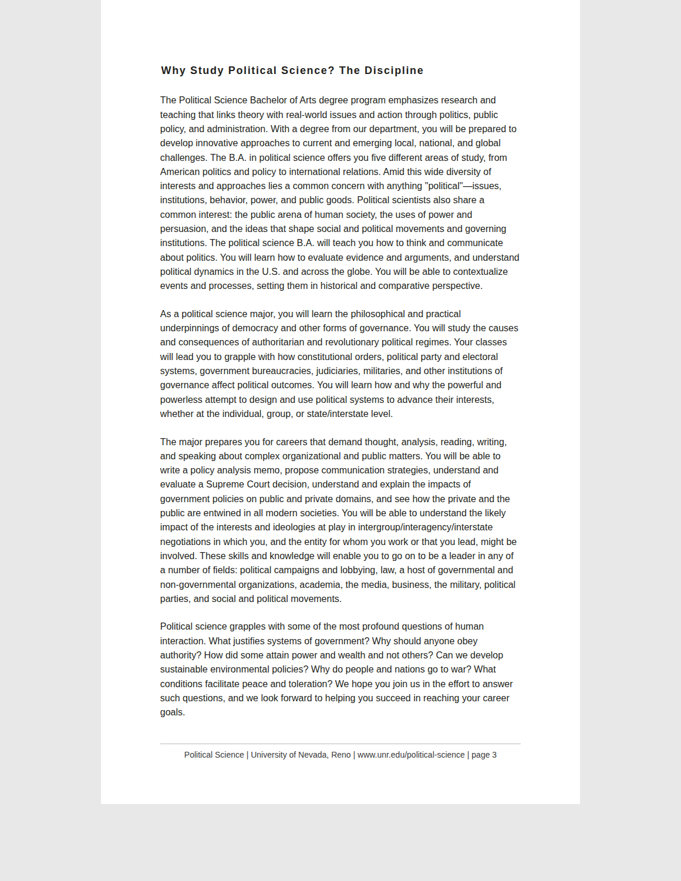Why Study Political Science? The Discipline
The Political Science Bachelor of Arts degree program emphasizes research and teaching that links theory with real-world issues and action through politics, public policy, and administration. With a degree from our department, you will be prepared to develop innovative approaches to current and emerging local, national, and global challenges. The B.A. in political science offers you five different areas of study, from American politics and policy to international relations. Amid this wide diversity of interests and approaches lies a common concern with anything "political"—issues, institutions, behavior, power, and public goods. Political scientists also share a common interest: the public arena of human society, the uses of power and persuasion, and the ideas that shape social and political movements and governing institutions. The political science B.A. will teach you how to think and communicate about politics. You will learn how to evaluate evidence and arguments, and understand political dynamics in the U.S. and across the globe. You will be able to contextualize events and processes, setting them in historical and comparative perspective.
As a political science major, you will learn the philosophical and practical underpinnings of democracy and other forms of governance. You will study the causes and consequences of authoritarian and revolutionary political regimes. Your classes will lead you to grapple with how constitutional orders, political party and electoral systems, government bureaucracies, judiciaries, militaries, and other institutions of governance affect political outcomes. You will learn how and why the powerful and powerless attempt to design and use political systems to advance their interests, whether at the individual, group, or state/interstate level.
The major prepares you for careers that demand thought, analysis, reading, writing, and speaking about complex organizational and public matters. You will be able to write a policy analysis memo, propose communication strategies, understand and evaluate a Supreme Court decision, understand and explain the impacts of government policies on public and private domains, and see how the private and the public are entwined in all modern societies. You will be able to understand the likely impact of the interests and ideologies at play in intergroup/interagency/interstate negotiations in which you, and the entity for whom you work or that you lead, might be involved. These skills and knowledge will enable you to go on to be a leader in any of a number of fields: political campaigns and lobbying, law, a host of governmental and non-governmental organizations, academia, the media, business, the military, political parties, and social and political movements.
Political science grapples with some of the most profound questions of human interaction. What justifies systems of government? Why should anyone obey authority? How did some attain power and wealth and not others? Can we develop sustainable environmental policies? Why do people and nations go to war? What conditions facilitate peace and toleration? We hope you join us in the effort to answer such questions, and we look forward to helping you succeed in reaching your career goals.
Political Science | University of Nevada, Reno | www.unr.edu/political-science | page 3